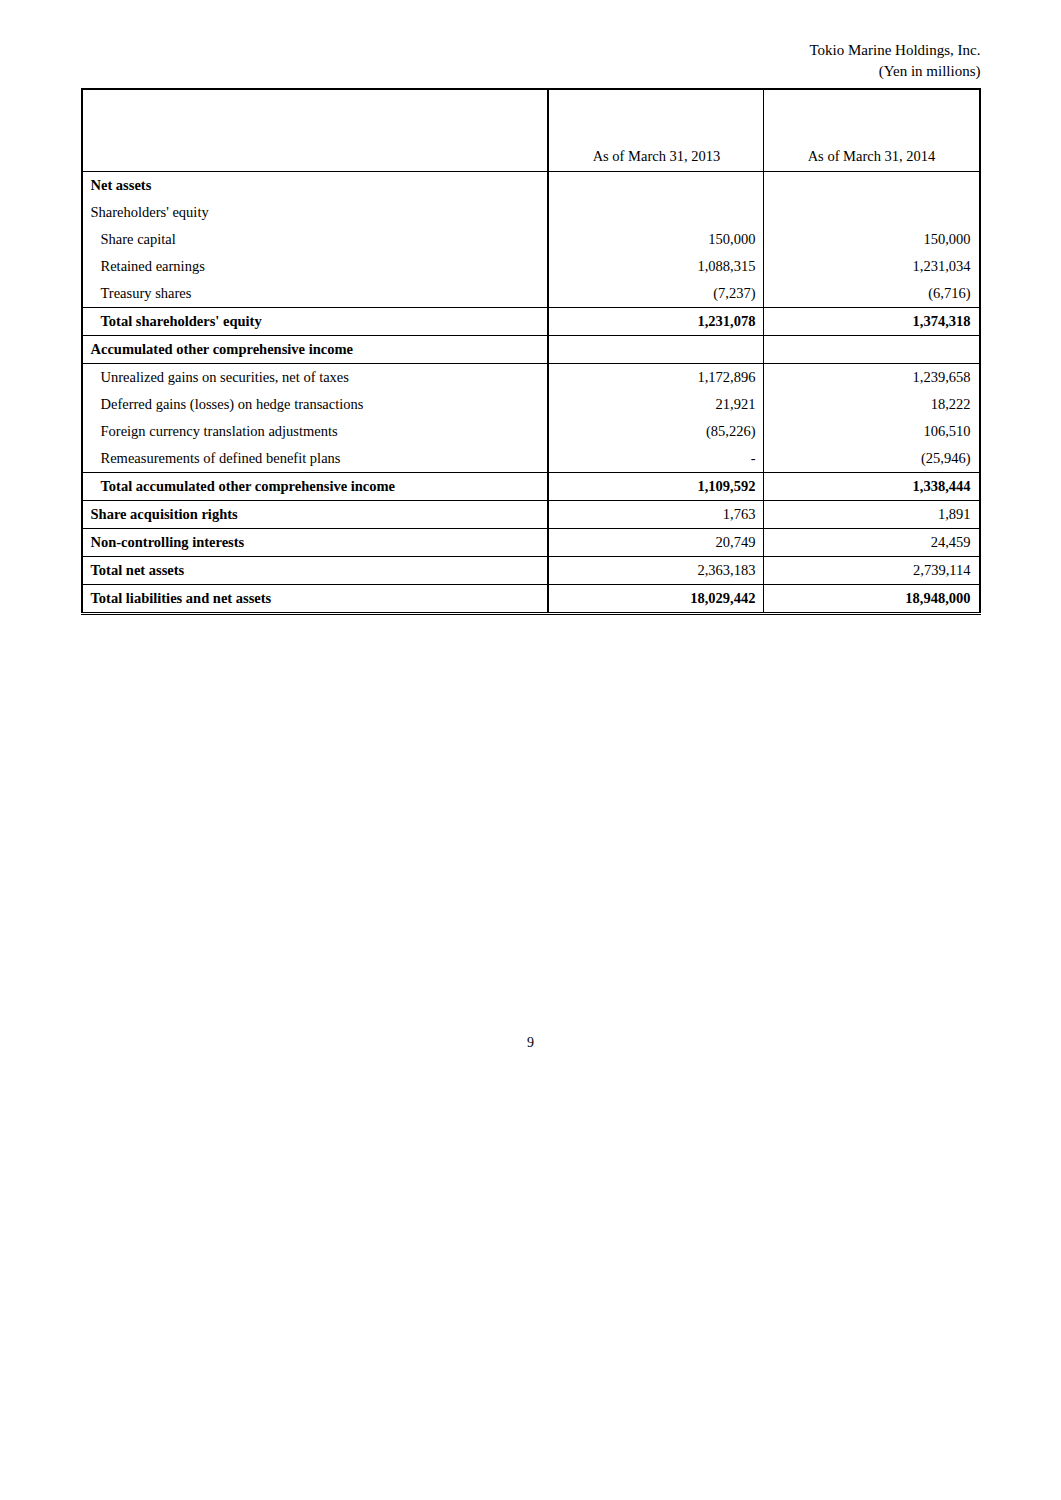Tokio Marine Holdings, Inc.
(Yen in millions)
| | As of March 31, 2013 | As of March 31, 2014 |
| Net assets | | |
| Shareholders' equity | | |
| Share capital | 150,000 | 150,000 |
| Retained earnings | 1,088,315 | 1,231,034 |
| Treasury shares | (7,237) | (6,716) |
| Total shareholders' equity | 1,231,078 | 1,374,318 |
| Accumulated other comprehensive income | | |
| Unrealized gains on securities, net of taxes | 1,172,896 | 1,239,658 |
| Deferred gains (losses) on hedge transactions | 21,921 | 18,222 |
| Foreign currency translation adjustments | (85,226) | 106,510 |
| Remeasurements of defined benefit plans | - | (25,946) |
| Total accumulated other comprehensive income | 1,109,592 | 1,338,444 |
| Share acquisition rights | 1,763 | 1,891 |
| Non-controlling interests | 20,749 | 24,459 |
| Total net assets | 2,363,183 | 2,739,114 |
| Total liabilities and net assets | 18,029,442 | 18,948,000 |
9